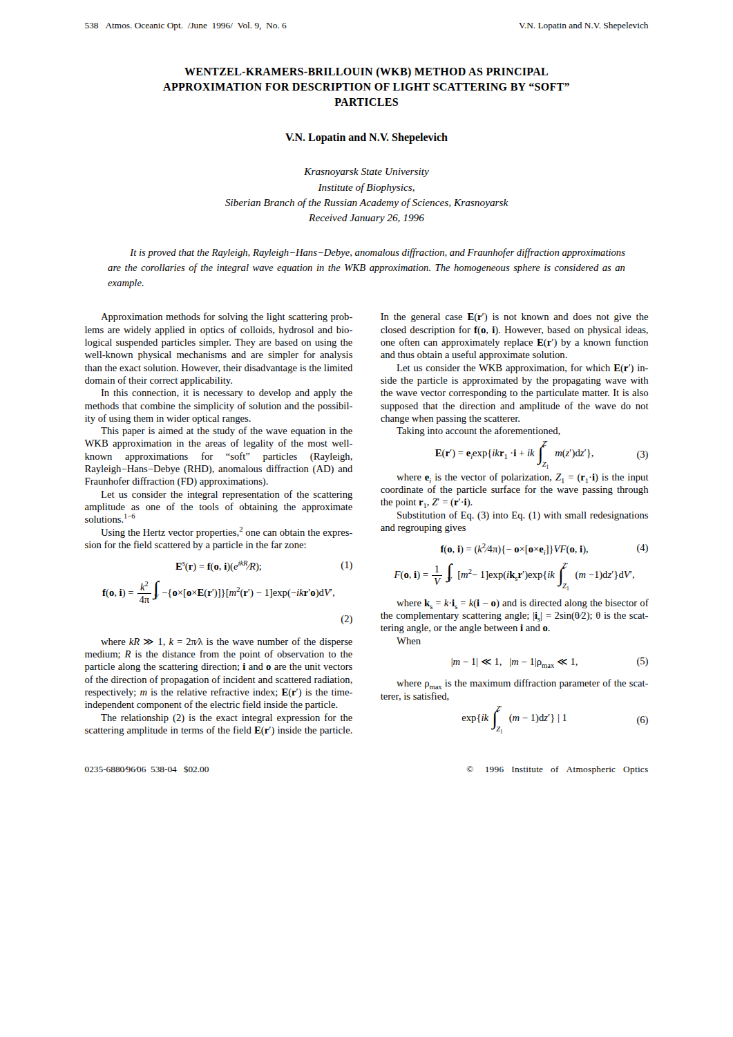538 Atmos. Oceanic Opt. /June 1996/ Vol. 9, No. 6 V.N. Lopatin and N.V. Shepelevich
Wentzel-Kramers-Brillouin (WKB) Method as Principal
Approximation for Description of Light Scattering by “Soft”
Particles
V.N. Lopatin and N.V. Shepelevich
Krasnoyarsk State University
Institute of Biophysics,
Siberian Branch of the Russian Academy of Sciences, Krasnoyarsk
Received January 26, 1996
It is proved that the Rayleigh, Rayleigh−Hans−Debye, anomalous diffraction, and Fraunhofer diffraction approximations are the corollaries of the integral wave equation in the WKB approximation. The homogeneous sphere is considered as an example.
Approximation methods for solving the light scattering problems are widely applied in optics of colloids, hydrosol and biological suspended particles simpler. They are based on using the well-known physical mechanisms and are simpler for analysis than the exact solution. However, their disadvantage is the limited domain of their correct applicability.
In this connection, it is necessary to develop and apply the methods that combine the simplicity of solution and the possibility of using them in wider optical ranges.
This paper is aimed at the study of the wave equation in the WKB approximation in the areas of legality of the most well-known approximations for “soft” particles (Rayleigh, Rayleigh−Hans−Debye (RHD), anomalous diffraction (AD) and Fraunhofer diffraction (FD) approximations).
Let us consider the integral representation of the scattering amplitude as one of the tools of obtaining the approximate solutions.1−6
Using the Hertz vector properties,2 one can obtain the expression for the field scattered by a particle in the far zone:
Es(r) = f(o, i)(eikR∕R); (1)
f(o, i) = k24π∫V−{o×[o×E(r′)]}[m2(r′) − 1]exp(−ik r′o)dV′,
(2)
where kR ≫ 1, k = 2π∕λ is the wave number of the disperse medium; R is the distance from the point of observation to the particle along the scattering direction; i and o are the unit vectors of the direction of propagation of incident and scattered radiation, respectively; m is the relative refractive index; E(r′) is the time-independent component of the electric field inside the particle.
The relationship (2) is the exact integral expression for the scattering amplitude in terms of the field E(r′) inside the particle. In the general case E(r′) is not known and does not give the closed description for f(o, i). However, based on physical ideas, one often can approximately replace E(r′) by a known function and thus obtain a useful approximate solution.
Let us consider the WKB approximation, for which E(r′) inside the particle is approximated by the propagating wave with the wave vector corresponding to the particulate matter. It is also supposed that the direction and amplitude of the wave do not change when passing the scatterer.
Taking into account the aforementioned,
E(r′) = eiexp{ik r1 ·i + ik ∫Z′Z1 m(z′)dz′}, (3)
where ei is the vector of polarization, Z1 = (r1·i) is the input coordinate of the particle surface for the wave passing through the point r1, Z′ = (r′·i).
Substitution of Eq. (3) into Eq. (1) with small redesignations and regrouping gives
f(o, i) = (k2∕4π){− o×[o×ei]}VF(o, i), (4)
F(o, i) = 1 V ∫V [m2− 1]exp(iksr′)exp{ik ∫Z′Z1 (m −1)dz′}dV′,
where ks = k·is = k(i − o) and is directed along the bisector of the complementary scattering angle; |is| = 2sin(θ∕2); θ is the scattering angle, or the angle between i and o.
When
|m − 1| ≪ 1, |m − 1|ρmax ≪ 1, (5)
where ρmax is the maximum diffraction parameter of the scatterer, is satisfied,
exp{ik ∫Z′Z1 (m − 1)dz′} | 1 (6)
0235-6880∕96∕06 538-04 $02.00 ©1996 Institute of Atmospheric Optics